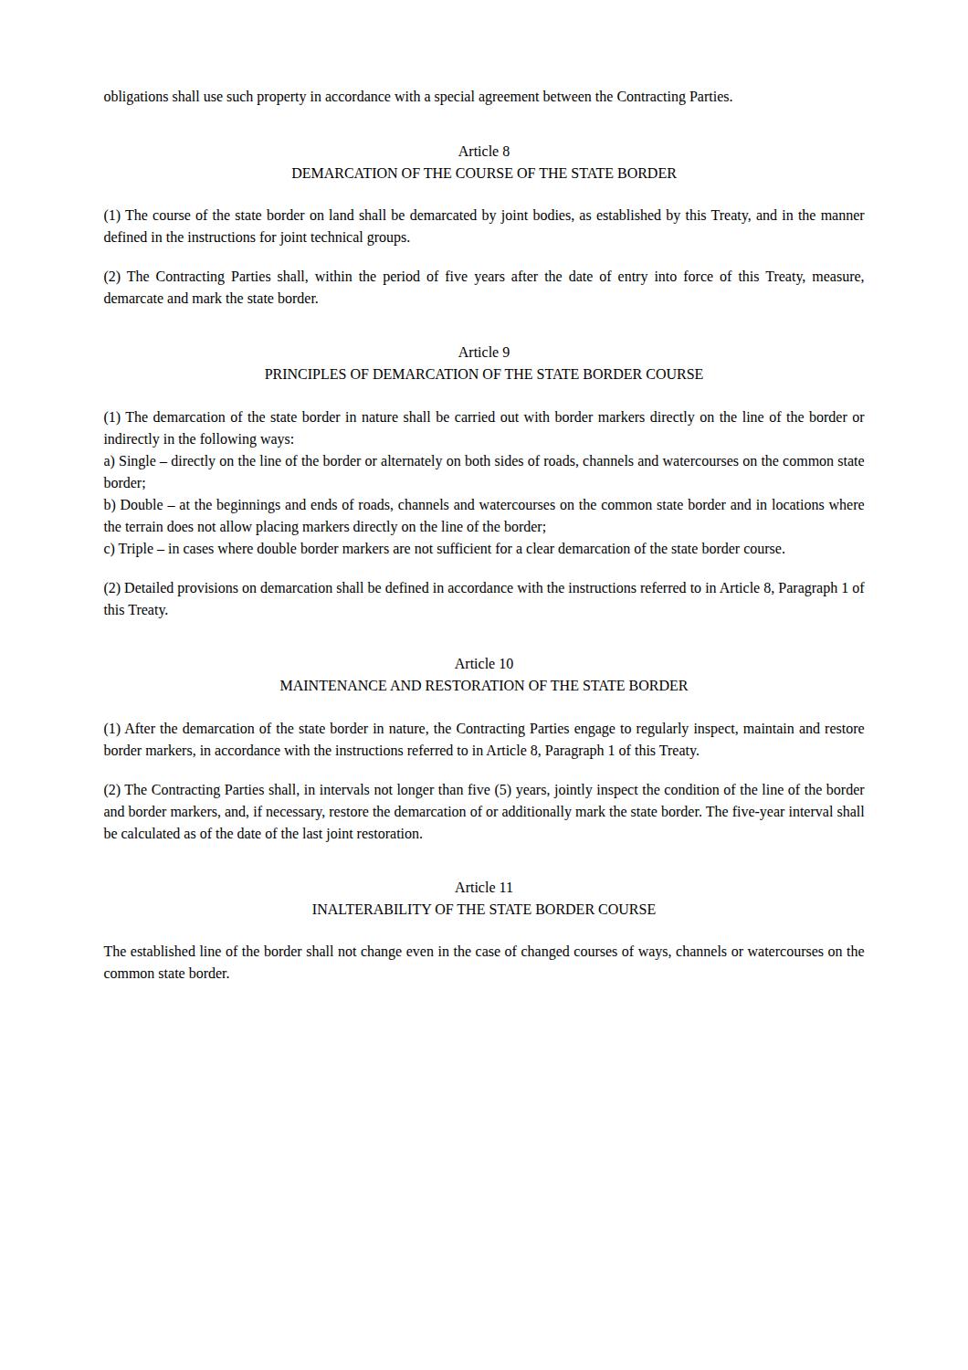obligations shall use such property in accordance with a special agreement between the Contracting Parties.
Article 8 Demarcation of the course of the state border
(1) The course of the state border on land shall be demarcated by joint bodies, as established by this Treaty, and in the manner defined in the instructions for joint technical groups.
(2) The Contracting Parties shall, within the period of five years after the date of entry into force of this Treaty, measure, demarcate and mark the state border.
Article 9 Principles of demarcation of the state border course
(1) The demarcation of the state border in nature shall be carried out with border markers directly on the line of the border or indirectly in the following ways:
a) Single – directly on the line of the border or alternately on both sides of roads, channels and watercourses on the common state border;
b) Double – at the beginnings and ends of roads, channels and watercourses on the common state border and in locations where the terrain does not allow placing markers directly on the line of the border;
c) Triple – in cases where double border markers are not sufficient for a clear demarcation of the state border course.
(2) Detailed provisions on demarcation shall be defined in accordance with the instructions referred to in Article 8, Paragraph 1 of this Treaty.
Article 10 Maintenance and restoration of the state border
(1) After the demarcation of the state border in nature, the Contracting Parties engage to regularly inspect, maintain and restore border markers, in accordance with the instructions referred to in Article 8, Paragraph 1 of this Treaty.
(2) The Contracting Parties shall, in intervals not longer than five (5) years, jointly inspect the condition of the line of the border and border markers, and, if necessary, restore the demarcation of or additionally mark the state border. The five-year interval shall be calculated as of the date of the last joint restoration.
Article 11 Inalterability of the state border course
The established line of the border shall not change even in the case of changed courses of ways, channels or watercourses on the common state border.